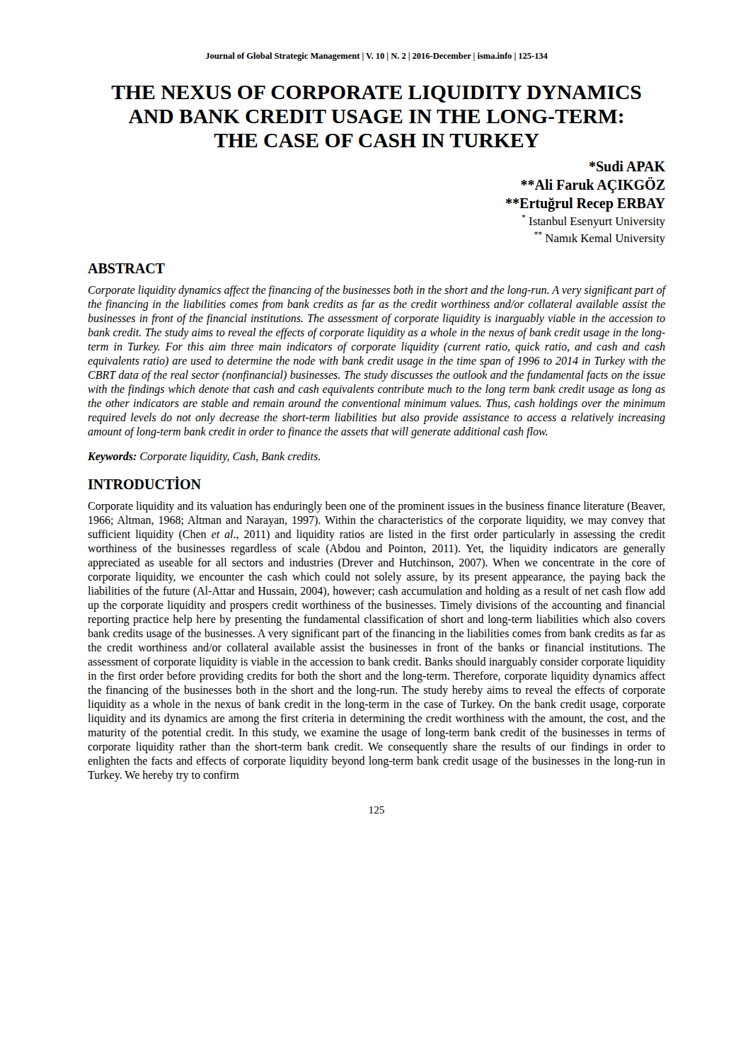Journal of Global Strategic Management | V. 10 | N. 2 | 2016-December | isma.info | 125-134
The Nexus of Corporate Liquidity Dynamics and Bank Credit Usage in the Long-Term:
The Case of Cash in Turkey
*Sudi APAK
**Ali Faruk AÇIKGÖZ
**Ertuğrul Recep ERBAY
* Istanbul Esenyurt University
** Namık Kemal University
Abstract
Corporate liquidity dynamics affect the financing of the businesses both in the short and the long-run. A very significant part of the financing in the liabilities comes from bank credits as far as the credit worthiness and/or collateral available assist the businesses in front of the financial institutions. The assessment of corporate liquidity is inarguably viable in the accession to bank credit. The study aims to reveal the effects of corporate liquidity as a whole in the nexus of bank credit usage in the long-term in Turkey. For this aim three main indicators of corporate liquidity (current ratio, quick ratio, and cash and cash equivalents ratio) are used to determine the node with bank credit usage in the time span of 1996 to 2014 in Turkey with the CBRT data of the real sector (nonfinancial) businesses. The study discusses the outlook and the fundamental facts on the issue with the findings which denote that cash and cash equivalents contribute much to the long term bank credit usage as long as the other indicators are stable and remain around the conventional minimum values. Thus, cash holdings over the minimum required levels do not only decrease the short-term liabilities but also provide assistance to access a relatively increasing amount of long-term bank credit in order to finance the assets that will generate additional cash flow.
Keywords: Corporate liquidity, Cash, Bank credits.
Introductİon
Corporate liquidity and its valuation has enduringly been one of the prominent issues in the business finance literature (Beaver, 1966; Altman, 1968; Altman and Narayan, 1997). Within the characteristics of the corporate liquidity, we may convey that sufficient liquidity (Chen et al., 2011) and liquidity ratios are listed in the first order particularly in assessing the credit worthiness of the businesses regardless of scale (Abdou and Pointon, 2011). Yet, the liquidity indicators are generally appreciated as useable for all sectors and industries (Drever and Hutchinson, 2007). When we concentrate in the core of corporate liquidity, we encounter the cash which could not solely assure, by its present appearance, the paying back the liabilities of the future (Al-Attar and Hussain, 2004), however; cash accumulation and holding as a result of net cash flow add up the corporate liquidity and prospers credit worthiness of the businesses. Timely divisions of the accounting and financial reporting practice help here by presenting the fundamental classification of short and long-term liabilities which also covers bank credits usage of the businesses. A very significant part of the financing in the liabilities comes from bank credits as far as the credit worthiness and/or collateral available assist the businesses in front of the banks or financial institutions. The assessment of corporate liquidity is viable in the accession to bank credit. Banks should inarguably consider corporate liquidity in the first order before providing credits for both the short and the long-term. Therefore, corporate liquidity dynamics affect the financing of the businesses both in the short and the long-run. The study hereby aims to reveal the effects of corporate liquidity as a whole in the nexus of bank credit in the long-term in the case of Turkey. On the bank credit usage, corporate liquidity and its dynamics are among the first criteria in determining the credit worthiness with the amount, the cost, and the maturity of the potential credit. In this study, we examine the usage of long-term bank credit of the businesses in terms of corporate liquidity rather than the short-term bank credit. We consequently share the results of our findings in order to enlighten the facts and effects of corporate liquidity beyond long-term bank credit usage of the businesses in the long-run in Turkey. We hereby try to confirm
125